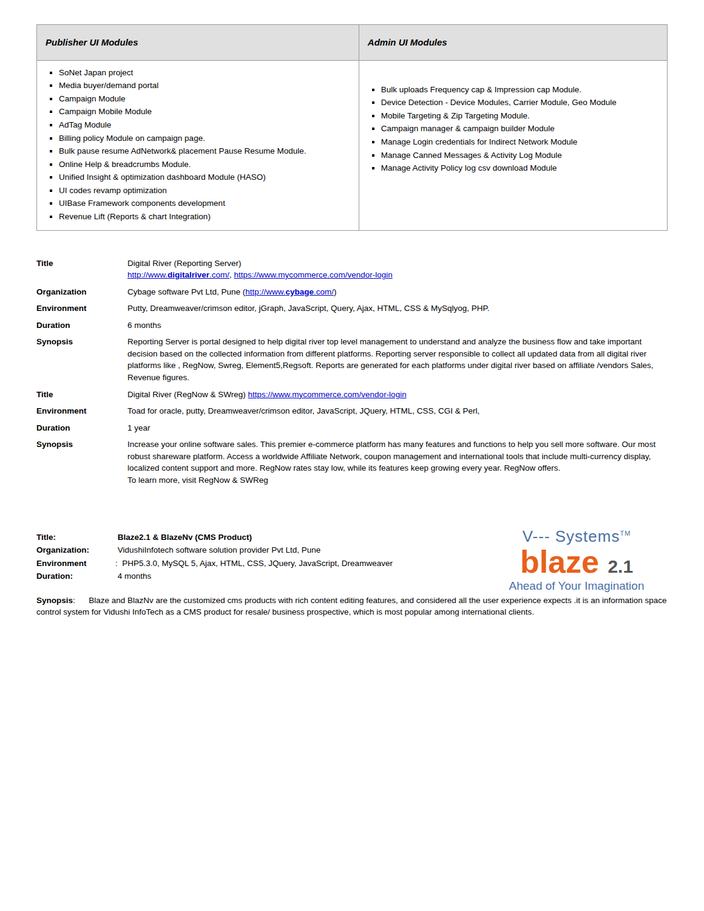| Publisher UI Modules | Admin UI Modules |
| --- | --- |
| SoNet Japan project Media buyer/demand portal Campaign Module Campaign Mobile Module AdTag Module Billing policy Module on campaign page. Bulk pause resume AdNetwork& placement Pause Resume Module. Online Help & breadcrumbs Module. Unified Insight & optimization dashboard Module (HASO) UI codes revamp optimization UIBase Framework components development Revenue Lift (Reports & chart Integration) | Bulk uploads Frequency cap & Impression cap Module. Device Detection - Device Modules, Carrier Module, Geo Module Mobile Targeting & Zip Targeting Module. Campaign manager & campaign builder Module Manage Login credentials for Indirect Network Module Manage Canned Messages & Activity Log Module Manage Activity Policy log csv download Module |
| Title | Digital River (Reporting Server) http://www. digitalriver .com/ , https://www.mycommerce.com/vendor-login |
| Organization | Cybage software Pvt Ltd, Pune ( http://www. cybage .com/ ) |
| Environment | Putty, Dreamweaver/crimson editor, jGraph, JavaScript, Query, Ajax, HTML, CSS & MySqlyog, PHP. |
| Duration | 6 months |
| Synopsis | Reporting Server is portal designed to help digital river top level management to understand and analyze the business flow and take important decision based on the collected information from different platforms. Reporting server responsible to collect all updated data from all digital river platforms like , RegNow, Swreg, Element5,Regsoft. Reports are generated for each platforms under digital river based on affiliate /vendors Sales, Revenue figures. |
| Title | Digital River (RegNow & SWreg) https://www.mycommerce.com/vendor-login |
| Environment | Toad for oracle, putty, Dreamweaver/crimson editor, JavaScript, JQuery, HTML, CSS, CGI & Perl, |
| Duration | 1 year |
| Synopsis | Increase your online software sales. This premier e-commerce platform has many features and functions to help you sell more software. Our most robust shareware platform. Access a worldwide Affiliate Network, coupon management and international tools that include multi-currency display, localized content support and more. RegNow rates stay low, while its features keep growing every year. RegNow offers. To learn more, visit RegNow & SWReg |
V--- SystemsTM
blaze 2.1
Ahead of Your Imagination
Title: Blaze2.1 & BlazeNv (CMS Product)
Organization: VidushiInfotech software solution provider Pvt Ltd, Pune
Environment: PHP5.3.0, MySQL 5, Ajax, HTML, CSS, JQuery, JavaScript, Dreamweaver
Duration: 4 months
Synopsis: Blaze and BlazNv are the customized cms products with rich content editing features, and considered all the user experience expects .it is an information space control system for Vidushi InfoTech as a CMS product for resale/ business prospective, which is most popular among international clients.